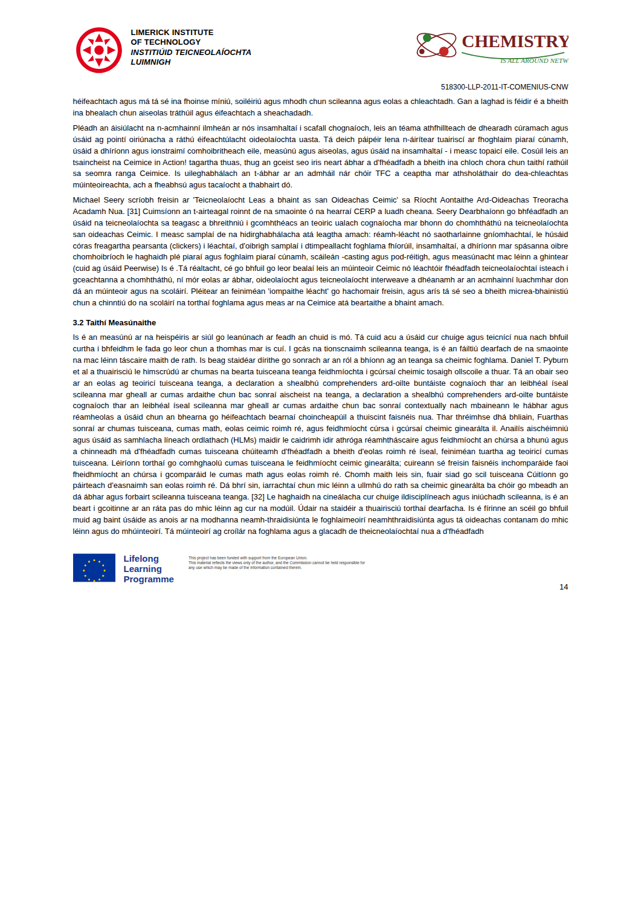LIMERICK INSTITUTE
OF TECHNOLOGY
INSTITIÚID TEICNEOLAÍOCHTA
LUIMNIGH
CHEMISTRY IS ALL AROUND NETWORK
518300-LLP-2011-IT-COMENIUS-CNW
héifeachtach agus má tá sé ina fhoinse míniú, soiléiriú agus mhodh chun scileanna agus eolas a chleachtadh. Gan a laghad is féidir é a bheith ina bhealach chun aiseolas tráthúil agus éifeachtach a sheachadadh.
Pléadh an áisiúlacht na n-acmhainní ilmheán ar nós insamhaltaí i scafall chognaíoch, leis an téama athfhillteach de dhearadh cúramach agus úsáid ag pointí oiriúnacha a ráthú éifeachtúlacht oideolaíochta uasta. Tá deich páipéir lena n-áirítear tuairiscí ar fhoghlaim piaraí cúnamh, úsáid a dhíríonn agus ionstraimí comhoibritheach eile, measúnú agus aiseolas, agus úsáid na insamhaltaí - i measc topaicí eile. Cosúil leis an tsaincheist na Ceimice in Action! tagartha thuas, thug an gceist seo iris neart ábhar a d'fhéadfadh a bheith ina chloch chora chun taithí rathúil sa seomra ranga Ceimice. Is uileghabhálach an t-ábhar ar an admháil nár chóir TFC a ceaptha mar athsholáthair do dea-chleachtas múinteoireachta, ach a fheabhsú agus tacaíocht a thabhairt dó.
Michael Seery scríobh freisin ar 'Teicneolaíocht Leas a bhaint as san Oideachas Ceimic' sa Ríocht Aontaithe Ard-Oideachas Treoracha Acadamh Nua. [31] Cuimsíonn an t-airteagal roinnt de na smaointe ó na hearraí CERP a luadh cheana. Seery Dearbhaíonn go bhféadfadh an úsáid na teicneolaíochta sa teagasc a bhreithniú i gcomhthéacs an teoiric ualach cognaíocha mar bhonn do chomhtháthú na teicneolaíochta san oideachas Ceimic. I measc samplaí de na hidirghabhálacha atá leagtha amach: réamh-léacht nó saotharlainne gníomhachtaí, le húsáid córas freagartha pearsanta (clickers) i léachtaí, d'oibrigh samplaí i dtimpeallacht foghlama fhíorúil, insamhaltaí, a dhíríonn mar spásanna oibre chomhoibríoch le haghaidh plé piaraí agus foghlaim piaraí cúnamh, scáileán -casting agus pod-réitigh, agus measúnacht mac léinn a ghintear (cuid ag úsáid Peerwise) Is é .Tá réaltacht, cé go bhfuil go leor bealaí leis an múinteoir Ceimic nó léachtóir fhéadfadh teicneolaíochtaí isteach i gceachtanna a chomhtháthú, ní mór eolas ar ábhar, oideolaíocht agus teicneolaíocht interweave a dhéanamh ar an acmhainní luachmhar don dá an múinteoir agus na scoláirí. Pléitear an feiniméan 'iompaithe léacht' go hachomair freisin, agus arís tá sé seo a bheith micrea-bhainistiú chun a chinntiú do na scoláirí na torthaí foghlama agus meas ar na Ceimice atá beartaithe a bhaint amach.
3.2 Taithí Measúnaithe
Is é an measúnú ar na heispéiris ar siúl go leanúnach ar feadh an chuid is mó. Tá cuid acu a úsáid cur chuige agus teicnící nua nach bhfuil curtha i bhfeidhm le fada go leor chun a thomhas mar is cuí. I gcás na tionscnaimh scileanna teanga, is é an fáiltiú dearfach de na smaointe na mac léinn táscaire maith de rath. Is beag staidéar dírithe go sonrach ar an ról a bhíonn ag an teanga sa cheimic foghlama. Daniel T. Pyburn et al a thuairisciú le himscrúdú ar chumas na bearta tuisceana teanga feidhmíochta i gcúrsaí cheimic tosaigh ollscoile a thuar. Tá an obair seo ar an eolas ag teoiricí tuisceana teanga, a declaration a shealbhú comprehenders ard-oilte buntáiste cognaíoch thar an leibhéal íseal scileanna mar gheall ar cumas ardaithe chun bac sonraí aischeist na teanga, a declaration a shealbhú comprehenders ard-oilte buntáiste cognaíoch thar an leibhéal íseal scileanna mar gheall ar cumas ardaithe chun bac sonraí contextually nach mbaineann le hábhar agus réamheolas a úsáid chun an bhearna go héifeachtach bearnaí choincheapúil a thuiscint faisnéis nua. Thar thréimhse dhá bhliain, Fuarthas sonraí ar chumas tuisceana, cumas math, eolas ceimic roimh ré, agus feidhmíocht cúrsa i gcúrsaí cheimic ginearálta il. Anailís aischéimniú agus úsáid as samhlacha líneach ordlathach (HLMs) maidir le caidrimh idir athróga réamhtháscaire agus feidhmíocht an chúrsa a bhunú agus a chinneadh má d'fhéadfadh cumas tuisceana chúiteamh d'fhéadfadh a bheith d'eolas roimh ré íseal, feiniméan tuartha ag teoiricí cumas tuisceana. Léiríonn torthaí go comhghaolú cumas tuisceana le feidhmíocht ceimic ginearálta; cuireann sé freisin faisnéis inchomparáide faoi fheidhmíocht an chúrsa i gcomparáid le cumas math agus eolas roimh ré. Chomh maith leis sin, fuair siad go scil tuisceana Cúitíonn go páirteach d'easnaimh san eolas roimh ré. Dá bhrí sin, iarrachtaí chun mic léinn a ullmhú do rath sa cheimic ginearálta ba chóir go mbeadh an dá ábhar agus forbairt scileanna tuisceana teanga. [32] Le haghaidh na cineálacha cur chuige ildisciplíneach agus iniúchadh scileanna, is é an beart i gcoitinne ar an ráta pas do mhic léinn ag cur na modúil. Údair na staidéir a thuairisciú torthaí dearfacha. Is é fírinne an scéil go bhfuil muid ag baint úsáide as anois ar na modhanna neamh-thraidisiúnta le foghlaimeoirí neamhthraidisiúnta agus tá oideachas contanam do mhic léinn agus do mhúinteoirí. Tá múinteoirí ag croílár na foghlama agus a glacadh de theicneolaíochtaí nua a d'fhéadfadh
Lifelong
Learning
Programme
This project has been funded with support from the European Union.
This material reflects the views only of the author, and the Commission cannot be held responsible for any use which may be made of the information contained therein.
14